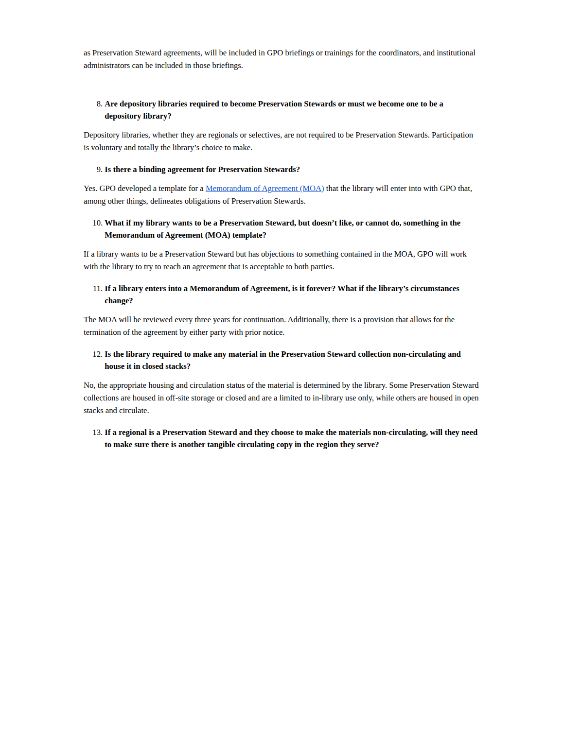as Preservation Steward agreements, will be included in GPO briefings or trainings for the coordinators, and institutional administrators can be included in those briefings.
Are depository libraries required to become Preservation Stewards or must we become one to be a depository library?
Depository libraries, whether they are regionals or selectives, are not required to be Preservation Stewards. Participation is voluntary and totally the library’s choice to make.
Is there a binding agreement for Preservation Stewards?
Yes. GPO developed a template for a Memorandum of Agreement (MOA) that the library will enter into with GPO that, among other things, delineates obligations of Preservation Stewards.
What if my library wants to be a Preservation Steward, but doesn’t like, or cannot do, something in the Memorandum of Agreement (MOA) template?
If a library wants to be a Preservation Steward but has objections to something contained in the MOA, GPO will work with the library to try to reach an agreement that is acceptable to both parties.
If a library enters into a Memorandum of Agreement, is it forever? What if the library’s circumstances change?
The MOA will be reviewed every three years for continuation. Additionally, there is a provision that allows for the termination of the agreement by either party with prior notice.
Is the library required to make any material in the Preservation Steward collection non-circulating and house it in closed stacks?
No, the appropriate housing and circulation status of the material is determined by the library. Some Preservation Steward collections are housed in off-site storage or closed and are a limited to in-library use only, while others are housed in open stacks and circulate.
If a regional is a Preservation Steward and they choose to make the materials non-circulating, will they need to make sure there is another tangible circulating copy in the region they serve?